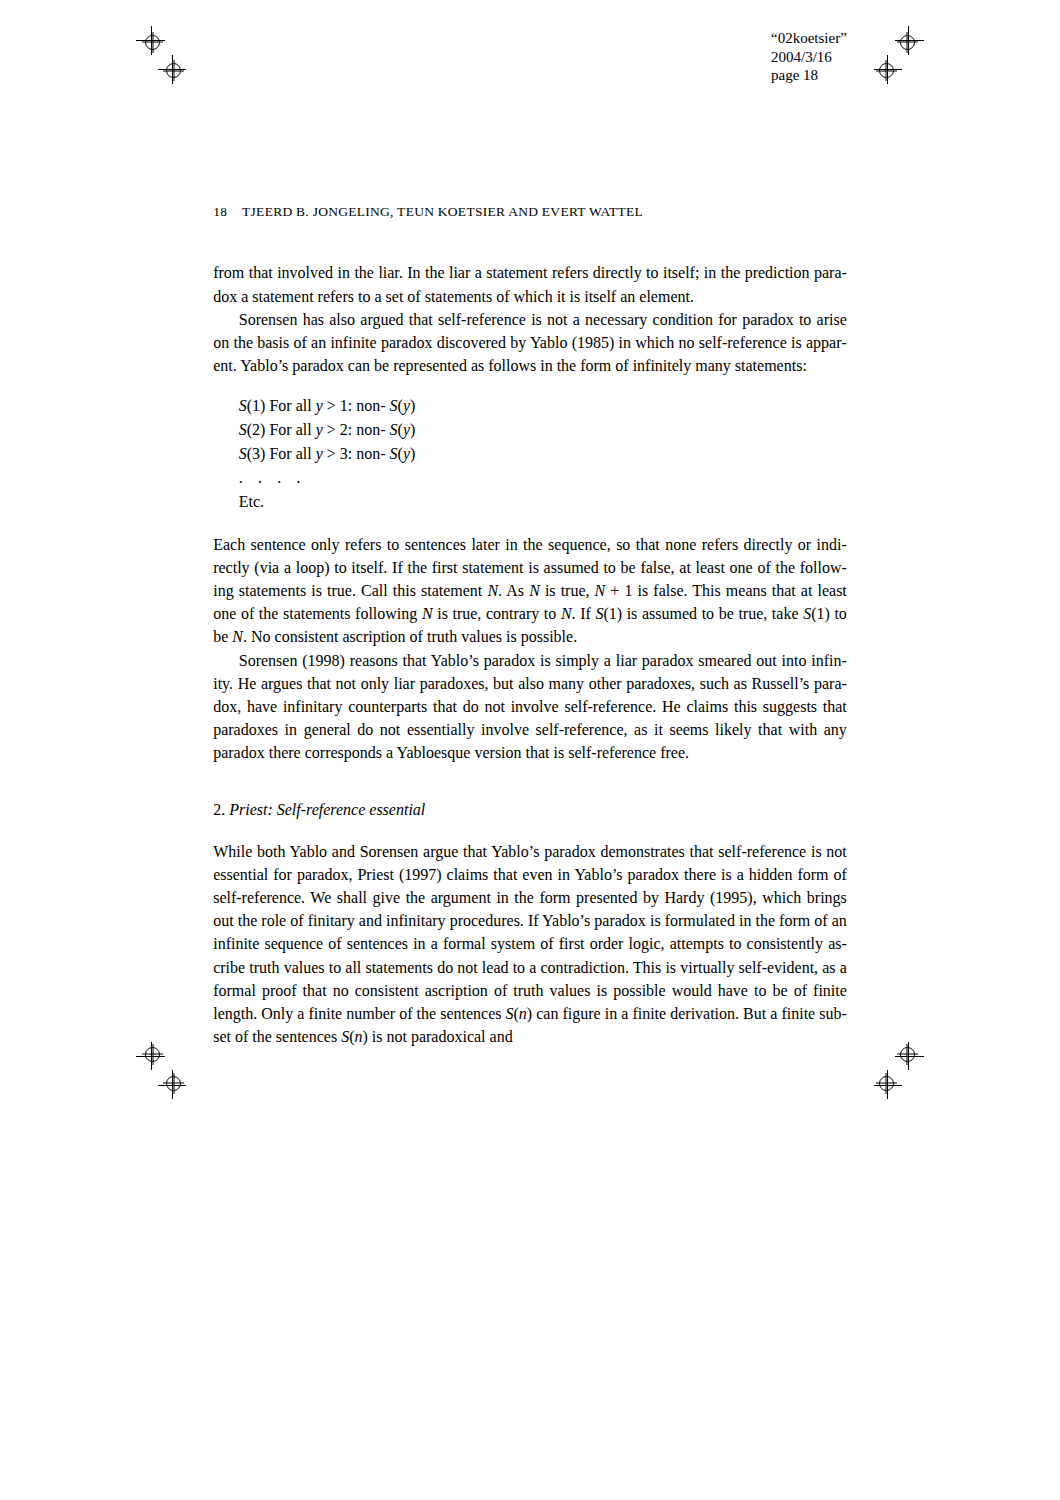“02koetsier”
2004/3/16
page 18
18 TJEERD B. JONGELING, TEUN KOETSIER AND EVERT WATTEL
from that involved in the liar. In the liar a statement refers directly to itself; in the prediction paradox a statement refers to a set of statements of which it is itself an element.
Sorensen has also argued that self-reference is not a necessary condition for paradox to arise on the basis of an infinite paradox discovered by Yablo (1985) in which no self-reference is apparent. Yablo’s paradox can be represented as follows in the form of infinitely many statements:
S(1) For all y > 1: non- S(y)
S(2) For all y > 2: non- S(y)
S(3) For all y > 3: non- S(y)
. . . .
Etc.
Each sentence only refers to sentences later in the sequence, so that none refers directly or indirectly (via a loop) to itself. If the first statement is assumed to be false, at least one of the following statements is true. Call this statement N. As N is true, N + 1 is false. This means that at least one of the statements following N is true, contrary to N. If S(1) is assumed to be true, take S(1) to be N. No consistent ascription of truth values is possible.
Sorensen (1998) reasons that Yablo’s paradox is simply a liar paradox smeared out into infinity. He argues that not only liar paradoxes, but also many other paradoxes, such as Russell’s paradox, have infinitary counterparts that do not involve self-reference. He claims this suggests that paradoxes in general do not essentially involve self-reference, as it seems likely that with any paradox there corresponds a Yabloesque version that is self-reference free.
2. Priest: Self-reference essential
While both Yablo and Sorensen argue that Yablo’s paradox demonstrates that self-reference is not essential for paradox, Priest (1997) claims that even in Yablo’s paradox there is a hidden form of self-reference. We shall give the argument in the form presented by Hardy (1995), which brings out the role of finitary and infinitary procedures. If Yablo’s paradox is formulated in the form of an infinite sequence of sentences in a formal system of first order logic, attempts to consistently ascribe truth values to all statements do not lead to a contradiction. This is virtually self-evident, as a formal proof that no consistent ascription of truth values is possible would have to be of finite length. Only a finite number of the sentences S(n) can figure in a finite derivation. But a finite subset of the sentences S(n) is not paradoxical and